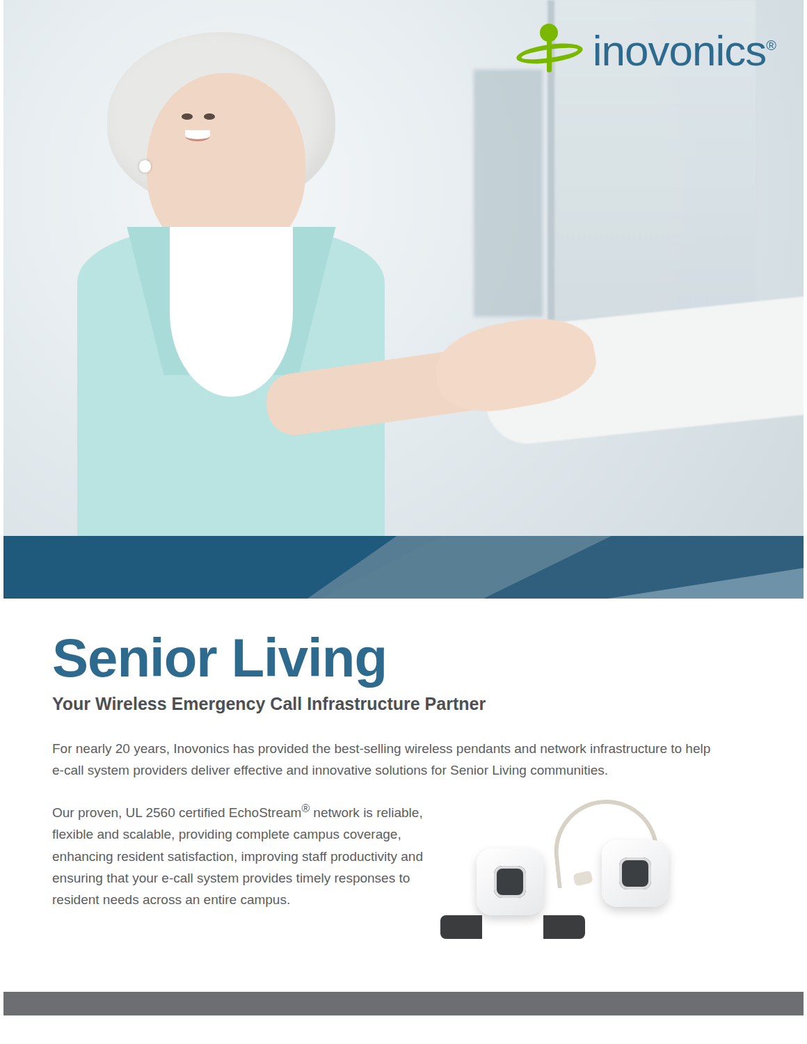inovonics®
Senior Living
Your Wireless Emergency Call Infrastructure Partner
For nearly 20 years, Inovonics has provided the best-selling wireless pendants and network infrastructure to help e-call system providers deliver effective and innovative solutions for Senior Living communities.
Our proven, UL 2560 certified EchoStream® network is reliable, flexible and scalable, providing complete campus coverage, enhancing resident satisfaction, improving staff productivity and ensuring that your e-call system provides timely responses to resident needs across an entire campus.